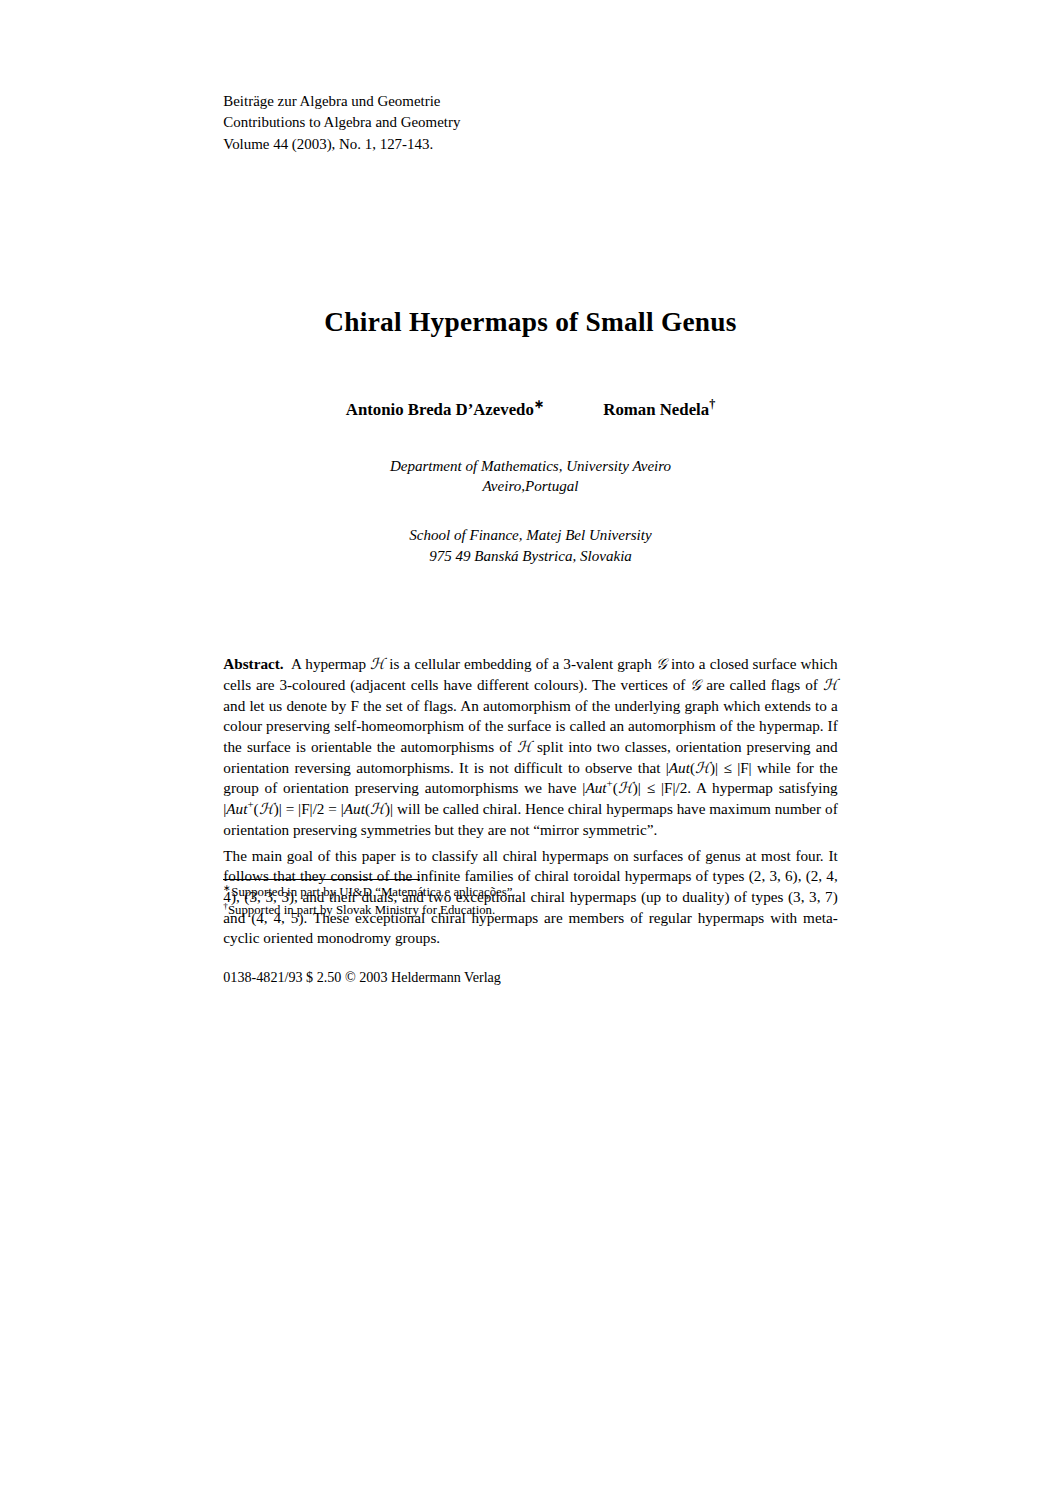Beiträge zur Algebra und Geometrie
Contributions to Algebra and Geometry
Volume 44 (2003), No. 1, 127-143.
Chiral Hypermaps of Small Genus
Antonio Breda D’Azevedo∗ Roman Nedela†
Department of Mathematics, University Aveiro
Aveiro,Portugal
School of Finance, Matej Bel University
975 49 Banská Bystrica, Slovakia
Abstract. A hypermap ℋ is a cellular embedding of a 3-valent graph 𝒢 into a closed surface which cells are 3-coloured (adjacent cells have different colours). The vertices of 𝒢 are called flags of ℋ and let us denote by F the set of flags. An automorphism of the underlying graph which extends to a colour preserving self-homeomorphism of the surface is called an automorphism of the hypermap. If the surface is orientable the automorphisms of ℋ split into two classes, orientation preserving and orientation reversing automorphisms. It is not difficult to observe that |Aut(ℋ)| ≤ |F| while for the group of orientation preserving automorphisms we have |Aut+(ℋ)| ≤ |F|/2. A hypermap satisfying |Aut+(ℋ)| = |F|/2 = |Aut(ℋ)| will be called chiral. Hence chiral hypermaps have maximum number of orientation preserving symmetries but they are not “mirror symmetric”.
The main goal of this paper is to classify all chiral hypermaps on surfaces of genus at most four. It follows that they consist of the infinite families of chiral toroidal hypermaps of types (2, 3, 6), (2, 4, 4), (3, 3, 3), and their duals, and two exceptional chiral hypermaps (up to duality) of types (3, 3, 7) and (4, 4, 5). These exceptional chiral hypermaps are members of regular hypermaps with metacyclic oriented monodromy groups.
∗Supported in part by UI&D “Matemática e aplicações”.
†Supported in part by Slovak Ministry for Education.
0138-4821/93 $ 2.50 © 2003 Heldermann Verlag